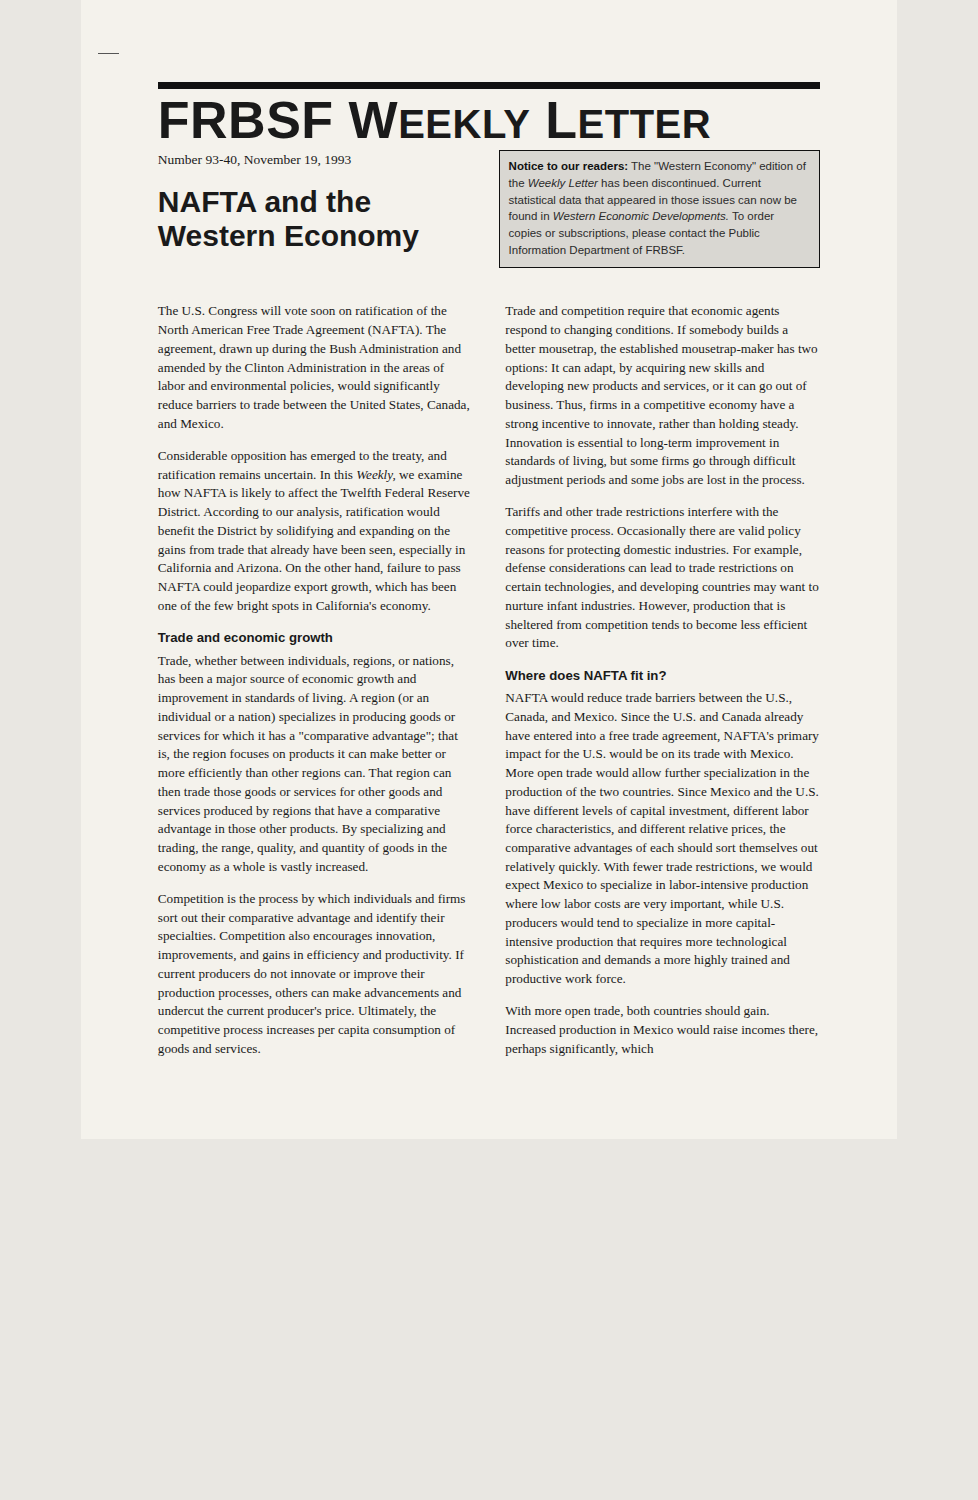FRBSF WEEKLY LETTER
Number 93-40, November 19, 1993
NAFTA and the
Western Economy
Notice to our readers: The "Western Economy" edition of the Weekly Letter has been discontinued. Current statistical data that appeared in those issues can now be found in Western Economic Developments. To order copies or subscriptions, please contact the Public Information Department of FRBSF.
The U.S. Congress will vote soon on ratification of the North American Free Trade Agreement (NAFTA). The agreement, drawn up during the Bush Administration and amended by the Clinton Administration in the areas of labor and environmental policies, would significantly reduce barriers to trade between the United States, Canada, and Mexico.
Considerable opposition has emerged to the treaty, and ratification remains uncertain. In this Weekly, we examine how NAFTA is likely to affect the Twelfth Federal Reserve District. According to our analysis, ratification would benefit the District by solidifying and expanding on the gains from trade that already have been seen, especially in California and Arizona. On the other hand, failure to pass NAFTA could jeopardize export growth, which has been one of the few bright spots in California's economy.
Trade and economic growth
Trade, whether between individuals, regions, or nations, has been a major source of economic growth and improvement in standards of living. A region (or an individual or a nation) specializes in producing goods or services for which it has a "comparative advantage"; that is, the region focuses on products it can make better or more efficiently than other regions can. That region can then trade those goods or services for other goods and services produced by regions that have a comparative advantage in those other products. By specializing and trading, the range, quality, and quantity of goods in the economy as a whole is vastly increased.
Competition is the process by which individuals and firms sort out their comparative advantage and identify their specialties. Competition also encourages innovation, improvements, and gains in efficiency and productivity. If current producers do not innovate or improve their production processes, others can make advancements and undercut the current producer's price. Ultimately, the competitive process increases per capita consumption of goods and services.
Trade and competition require that economic agents respond to changing conditions. If somebody builds a better mousetrap, the established mousetrap-maker has two options: It can adapt, by acquiring new skills and developing new products and services, or it can go out of business. Thus, firms in a competitive economy have a strong incentive to innovate, rather than holding steady. Innovation is essential to long-term improvement in standards of living, but some firms go through difficult adjustment periods and some jobs are lost in the process.
Tariffs and other trade restrictions interfere with the competitive process. Occasionally there are valid policy reasons for protecting domestic industries. For example, defense considerations can lead to trade restrictions on certain technologies, and developing countries may want to nurture infant industries. However, production that is sheltered from competition tends to become less efficient over time.
Where does NAFTA fit in?
NAFTA would reduce trade barriers between the U.S., Canada, and Mexico. Since the U.S. and Canada already have entered into a free trade agreement, NAFTA's primary impact for the U.S. would be on its trade with Mexico. More open trade would allow further specialization in the production of the two countries. Since Mexico and the U.S. have different levels of capital investment, different labor force characteristics, and different relative prices, the comparative advantages of each should sort themselves out relatively quickly. With fewer trade restrictions, we would expect Mexico to specialize in labor-intensive production where low labor costs are very important, while U.S. producers would tend to specialize in more capital-intensive production that requires more technological sophistication and demands a more highly trained and productive work force.
With more open trade, both countries should gain. Increased production in Mexico would raise incomes there, perhaps significantly, which